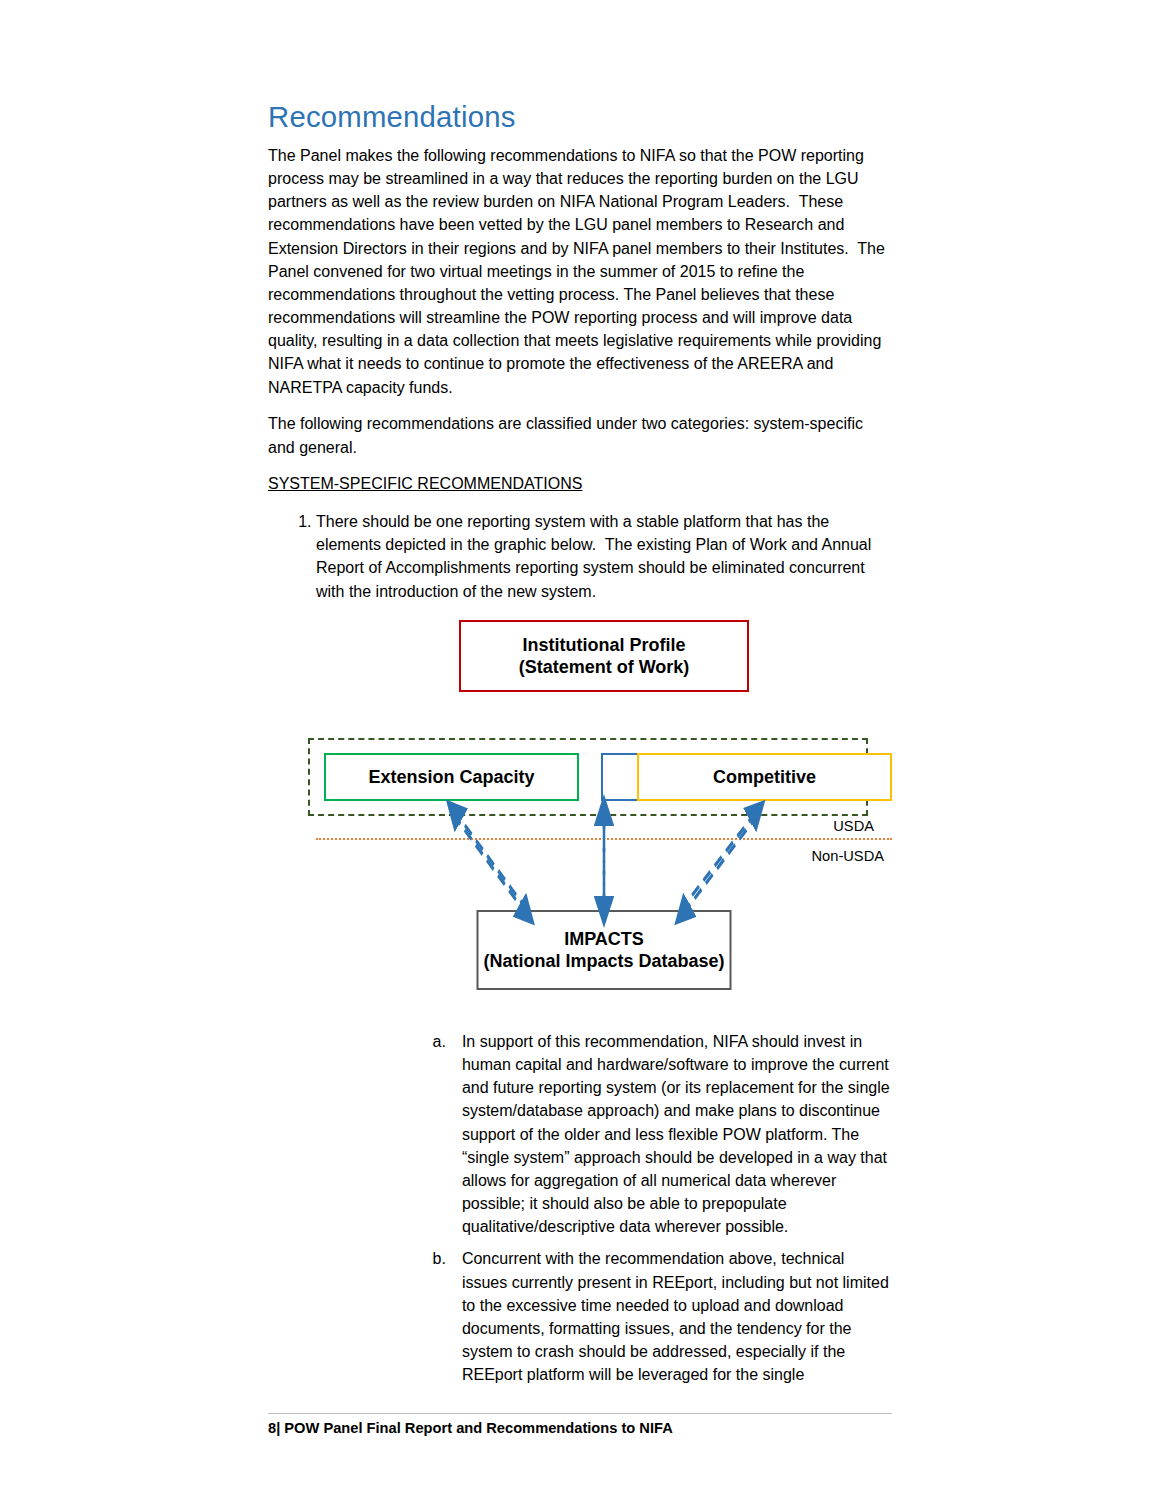Recommendations
The Panel makes the following recommendations to NIFA so that the POW reporting process may be streamlined in a way that reduces the reporting burden on the LGU partners as well as the review burden on NIFA National Program Leaders. These recommendations have been vetted by the LGU panel members to Research and Extension Directors in their regions and by NIFA panel members to their Institutes. The Panel convened for two virtual meetings in the summer of 2015 to refine the recommendations throughout the vetting process. The Panel believes that these recommendations will streamline the POW reporting process and will improve data quality, resulting in a data collection that meets legislative requirements while providing NIFA what it needs to continue to promote the effectiveness of the AREERA and NARETPA capacity funds.
The following recommendations are classified under two categories: system-specific and general.
SYSTEM-SPECIFIC RECOMMENDATIONS
There should be one reporting system with a stable platform that has the elements depicted in the graphic below. The existing Plan of Work and Annual Report of Accomplishments reporting system should be eliminated concurrent with the introduction of the new system.
Institutional Profile (Statement of Work)
Extension Capacity
Research Capacity
Competitive
USDA
Non-USDA
IMPACTS (National Impacts Database)
In support of this recommendation, NIFA should invest in human capital and hardware/software to improve the current and future reporting system (or its replacement for the single system/database approach) and make plans to discontinue support of the older and less flexible POW platform. The “single system” approach should be developed in a way that allows for aggregation of all numerical data wherever possible; it should also be able to prepopulate qualitative/descriptive data wherever possible.
Concurrent with the recommendation above, technical issues currently present in REEport, including but not limited to the excessive time needed to upload and download documents, formatting issues, and the tendency for the system to crash should be addressed, especially if the REEport platform will be leveraged for the single
8| POW Panel Final Report and Recommendations to NIFA